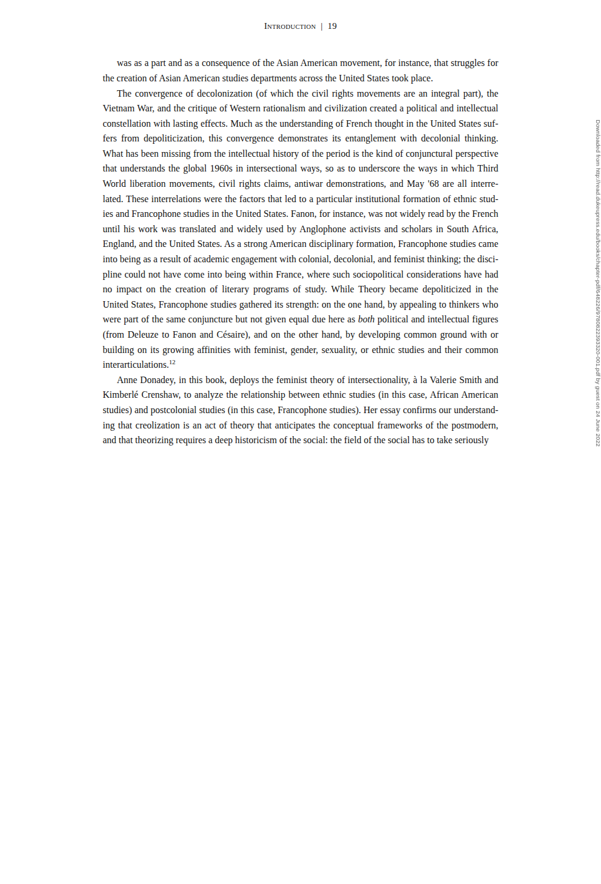Introduction | 19
was as a part and as a consequence of the Asian American movement, for instance, that struggles for the creation of Asian American studies departments across the United States took place.
The convergence of decolonization (of which the civil rights movements are an integral part), the Vietnam War, and the critique of Western rationalism and civilization created a political and intellectual constellation with lasting effects. Much as the understanding of French thought in the United States suffers from depoliticization, this convergence demonstrates its entanglement with decolonial thinking. What has been missing from the intellectual history of the period is the kind of conjunctural perspective that understands the global 1960s in intersectional ways, so as to underscore the ways in which Third World liberation movements, civil rights claims, antiwar demonstrations, and May '68 are all interrelated. These interrelations were the factors that led to a particular institutional formation of ethnic studies and Francophone studies in the United States. Fanon, for instance, was not widely read by the French until his work was translated and widely used by Anglophone activists and scholars in South Africa, England, and the United States. As a strong American disciplinary formation, Francophone studies came into being as a result of academic engagement with colonial, decolonial, and feminist thinking; the discipline could not have come into being within France, where such sociopolitical considerations have had no impact on the creation of literary programs of study. While Theory became depoliticized in the United States, Francophone studies gathered its strength: on the one hand, by appealing to thinkers who were part of the same conjuncture but not given equal due here as both political and intellectual figures (from Deleuze to Fanon and Césaire), and on the other hand, by developing common ground with or building on its growing affinities with feminist, gender, sexuality, or ethnic studies and their common interarticulations.12
Anne Donadey, in this book, deploys the feminist theory of intersectionality, à la Valerie Smith and Kimberlé Crenshaw, to analyze the relationship between ethnic studies (in this case, African American studies) and postcolonial studies (in this case, Francophone studies). Her essay confirms our understanding that creolization is an act of theory that anticipates the conceptual frameworks of the postmodern, and that theorizing requires a deep historicism of the social: the field of the social has to take seriously
Downloaded from http://read.dukeupress.edu/books/chapter-pdf/648226/9780822393320-001.pdf by guest on 24 June 2022